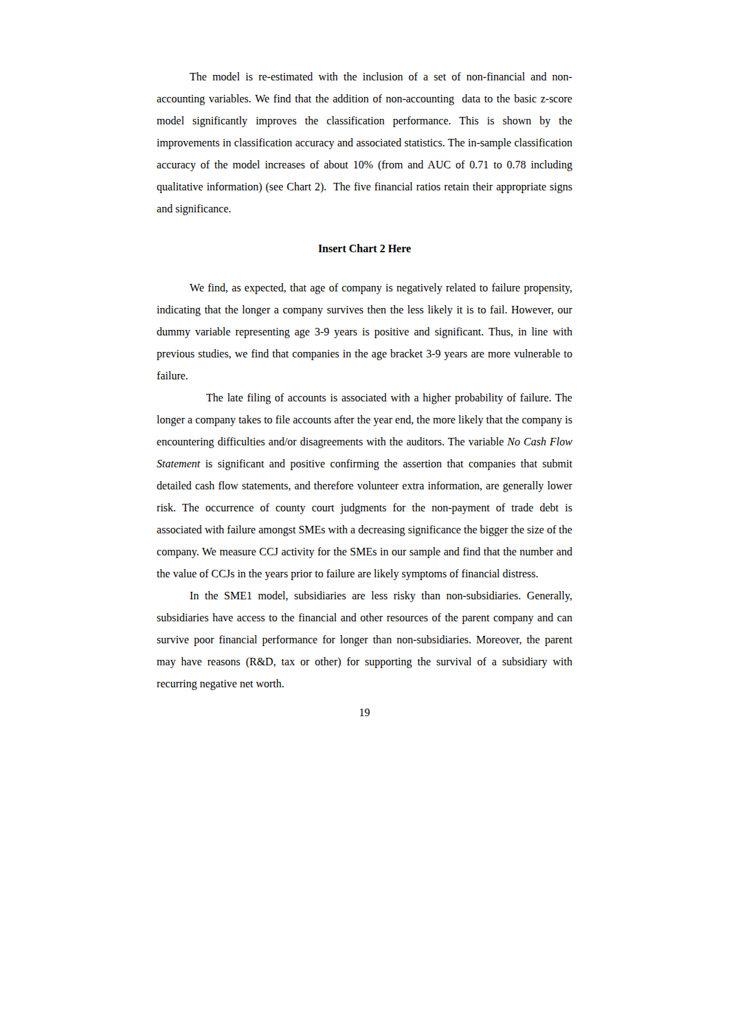The model is re-estimated with the inclusion of a set of non-financial and non-accounting variables. We find that the addition of non-accounting data to the basic z-score model significantly improves the classification performance. This is shown by the improvements in classification accuracy and associated statistics. The in-sample classification accuracy of the model increases of about 10% (from and AUC of 0.71 to 0.78 including qualitative information) (see Chart 2). The five financial ratios retain their appropriate signs and significance.
Insert Chart 2 Here
We find, as expected, that age of company is negatively related to failure propensity, indicating that the longer a company survives then the less likely it is to fail. However, our dummy variable representing age 3-9 years is positive and significant. Thus, in line with previous studies, we find that companies in the age bracket 3-9 years are more vulnerable to failure.
The late filing of accounts is associated with a higher probability of failure. The longer a company takes to file accounts after the year end, the more likely that the company is encountering difficulties and/or disagreements with the auditors. The variable No Cash Flow Statement is significant and positive confirming the assertion that companies that submit detailed cash flow statements, and therefore volunteer extra information, are generally lower risk. The occurrence of county court judgments for the non-payment of trade debt is associated with failure amongst SMEs with a decreasing significance the bigger the size of the company. We measure CCJ activity for the SMEs in our sample and find that the number and the value of CCJs in the years prior to failure are likely symptoms of financial distress.
In the SME1 model, subsidiaries are less risky than non-subsidiaries. Generally, subsidiaries have access to the financial and other resources of the parent company and can survive poor financial performance for longer than non-subsidiaries. Moreover, the parent may have reasons (R&D, tax or other) for supporting the survival of a subsidiary with recurring negative net worth.
19